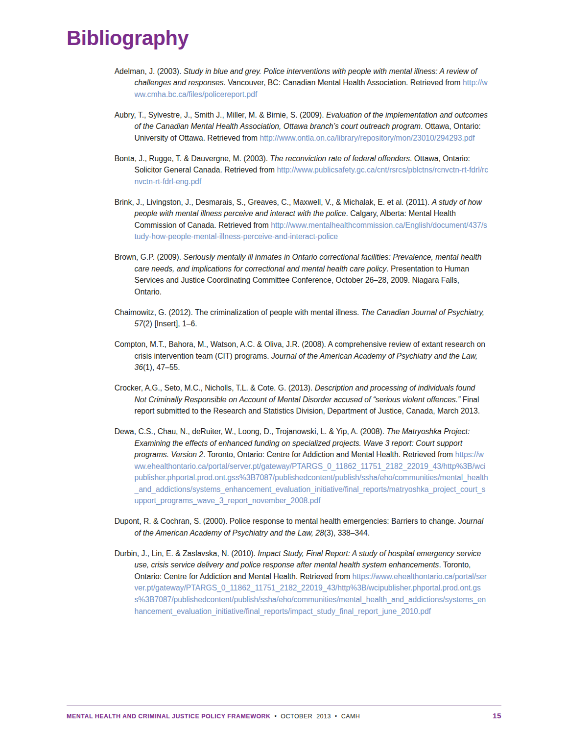Bibliography
Adelman, J. (2003). Study in blue and grey. Police interventions with people with mental illness: A review of challenges and responses. Vancouver, BC: Canadian Mental Health Association. Retrieved from http://www.cmha.bc.ca/files/policereport.pdf
Aubry, T., Sylvestre, J., Smith J., Miller, M. & Birnie, S. (2009). Evaluation of the implementation and outcomes of the Canadian Mental Health Association, Ottawa branch’s court outreach program. Ottawa, Ontario: University of Ottawa. Retrieved from http://www.ontla.on.ca/library/repository/mon/23010/294293.pdf
Bonta, J., Rugge, T. & Dauvergne, M. (2003). The reconviction rate of federal offenders. Ottawa, Ontario: Solicitor General Canada. Retrieved from http://www.publicsafety.gc.ca/cnt/rsrcs/pblctns/rcnvctn-rt-fdrl/rcnvctn-rt-fdrl-eng.pdf
Brink, J., Livingston, J., Desmarais, S., Greaves, C., Maxwell, V., & Michalak, E. et al. (2011). A study of how people with mental illness perceive and interact with the police. Calgary, Alberta: Mental Health Commission of Canada. Retrieved from http://www.mentalhealthcommission.ca/English/document/437/study-how-people-mental-illness-perceive-and-interact-police
Brown, G.P. (2009). Seriously mentally ill inmates in Ontario correctional facilities: Prevalence, mental health care needs, and implications for correctional and mental health care policy. Presentation to Human Services and Justice Coordinating Committee Conference, October 26–28, 2009. Niagara Falls, Ontario.
Chaimowitz, G. (2012). The criminalization of people with mental illness. The Canadian Journal of Psychiatry, 57(2) [Insert], 1–6.
Compton, M.T., Bahora, M., Watson, A.C. & Oliva, J.R. (2008). A comprehensive review of extant research on crisis intervention team (CIT) programs. Journal of the American Academy of Psychiatry and the Law, 36(1), 47–55.
Crocker, A.G., Seto, M.C., Nicholls, T.L. & Cote. G. (2013). Description and processing of individuals found Not Criminally Responsible on Account of Mental Disorder accused of “serious violent offences.” Final report submitted to the Research and Statistics Division, Department of Justice, Canada, March 2013.
Dewa, C.S., Chau, N., deRuiter, W., Loong, D., Trojanowski, L. & Yip, A. (2008). The Matryoshka Project: Examining the effects of enhanced funding on specialized projects. Wave 3 report: Court support programs. Version 2. Toronto, Ontario: Centre for Addiction and Mental Health. Retrieved from https://www.ehealthontario.ca/portal/server.pt/gateway/PTARGS_0_11862_11751_2182_22019_43/http%3B/wcipublisher.phportal.prod.ont.gss%3B7087/publishedcontent/publish/ssha/eho/communities/mental_health_and_addictions/systems_enhancement_evaluation_initiative/final_reports/matryoshka_project_court_support_programs_wave_3_report_november_2008.pdf
Dupont, R. & Cochran, S. (2000). Police response to mental health emergencies: Barriers to change. Journal of the American Academy of Psychiatry and the Law, 28(3), 338–344.
Durbin, J., Lin, E. & Zaslavska, N. (2010). Impact Study, Final Report: A study of hospital emergency service use, crisis service delivery and police response after mental health system enhancements. Toronto, Ontario: Centre for Addiction and Mental Health. Retrieved from https://www.ehealthontario.ca/portal/server.pt/gateway/PTARGS_0_11862_11751_2182_22019_43/http%3B/wcipublisher.phportal.prod.ont.gss%3B7087/publishedcontent/publish/ssha/eho/communities/mental_health_and_addictions/systems_enhancement_evaluation_initiative/final_reports/impact_study_final_report_june_2010.pdf
Mental Health and Criminal Justice Policy Framework • October 2013 • CAMH
15